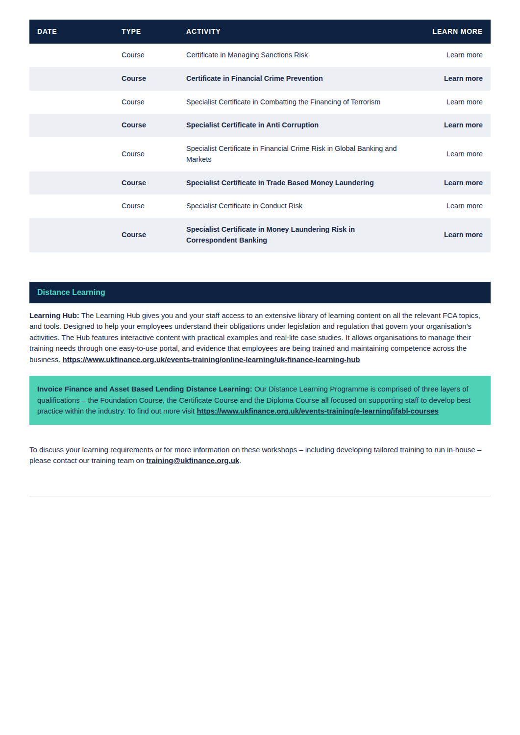| DATE | TYPE | ACTIVITY | LEARN MORE |
| --- | --- | --- | --- |
| | Course | Certificate in Managing Sanctions Risk | Learn more |
| | Course | Certificate in Financial Crime Prevention | Learn more |
| | Course | Specialist Certificate in Combatting the Financing of Terrorism | Learn more |
| | Course | Specialist Certificate in Anti Corruption | Learn more |
| | Course | Specialist Certificate in Financial Crime Risk in Global Banking and Markets | Learn more |
| | Course | Specialist Certificate in Trade Based Money Laundering | Learn more |
| | Course | Specialist Certificate in Conduct Risk | Learn more |
| | Course | Specialist Certificate in Money Laundering Risk in Correspondent Banking | Learn more |
Distance Learning
Learning Hub: The Learning Hub gives you and your staff access to an extensive library of learning content on all the relevant FCA topics, and tools. Designed to help your employees understand their obligations under legislation and regulation that govern your organisation’s activities. The Hub features interactive content with practical examples and real-life case studies. It allows organisations to manage their training needs through one easy-to-use portal, and evidence that employees are being trained and maintaining competence across the business. https://www.ukfinance.org.uk/events-training/online-learning/uk-finance-learning-hub
Invoice Finance and Asset Based Lending Distance Learning: Our Distance Learning Programme is comprised of three layers of qualifications – the Foundation Course, the Certificate Course and the Diploma Course all focused on supporting staff to develop best practice within the industry. To find out more visit https://www.ukfinance.org.uk/events-training/e-learning/ifabl-courses
To discuss your learning requirements or for more information on these workshops – including developing tailored training to run in-house – please contact our training team on training@ukfinance.org.uk.